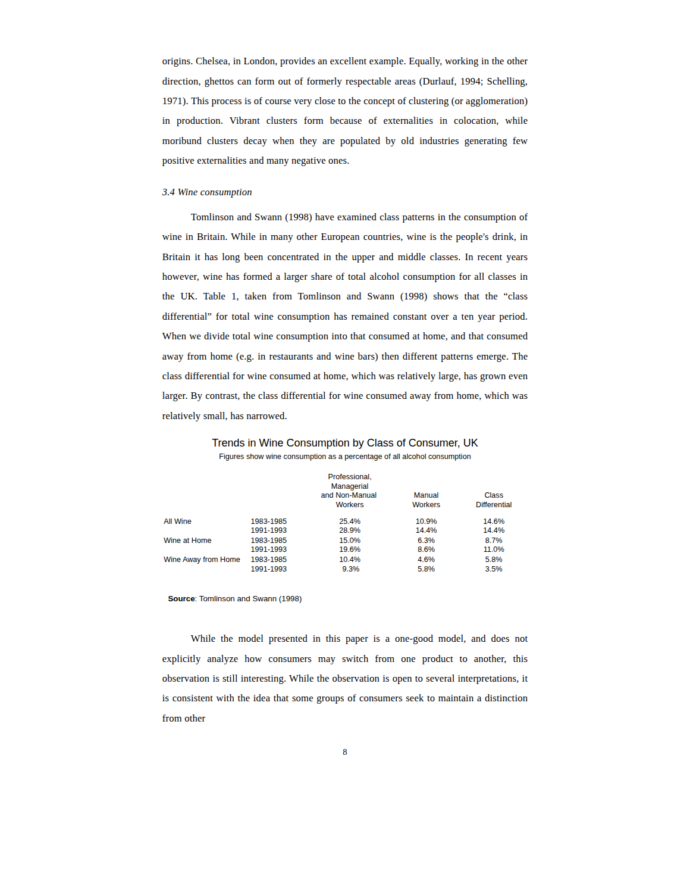origins. Chelsea, in London, provides an excellent example. Equally, working in the other direction, ghettos can form out of formerly respectable areas (Durlauf, 1994; Schelling, 1971). This process is of course very close to the concept of clustering (or agglomeration) in production. Vibrant clusters form because of externalities in colocation, while moribund clusters decay when they are populated by old industries generating few positive externalities and many negative ones.
3.4 Wine consumption
Tomlinson and Swann (1998) have examined class patterns in the consumption of wine in Britain. While in many other European countries, wine is the people's drink, in Britain it has long been concentrated in the upper and middle classes. In recent years however, wine has formed a larger share of total alcohol consumption for all classes in the UK. Table 1, taken from Tomlinson and Swann (1998) shows that the “class differential” for total wine consumption has remained constant over a ten year period. When we divide total wine consumption into that consumed at home, and that consumed away from home (e.g. in restaurants and wine bars) then different patterns emerge. The class differential for wine consumed at home, which was relatively large, has grown even larger. By contrast, the class differential for wine consumed away from home, which was relatively small, has narrowed.
Trends in Wine Consumption by Class of Consumer, UK
Figures show wine consumption as a percentage of all alcohol consumption
| | | Professional, Managerial and Non-Manual Workers | Manual Workers | Class Differential |
| --- | --- | --- | --- | --- |
| All Wine | 1983-1985 | 25.4% | 10.9% | 14.6% |
| | 1991-1993 | 28.9% | 14.4% | 14.4% |
| Wine at Home | 1983-1985 | 15.0% | 6.3% | 8.7% |
| | 1991-1993 | 19.6% | 8.6% | 11.0% |
| Wine Away from Home | 1983-1985 | 10.4% | 4.6% | 5.8% |
| | 1991-1993 | 9.3% | 5.8% | 3.5% |
Source: Tomlinson and Swann (1998)
While the model presented in this paper is a one-good model, and does not explicitly analyze how consumers may switch from one product to another, this observation is still interesting. While the observation is open to several interpretations, it is consistent with the idea that some groups of consumers seek to maintain a distinction from other
8